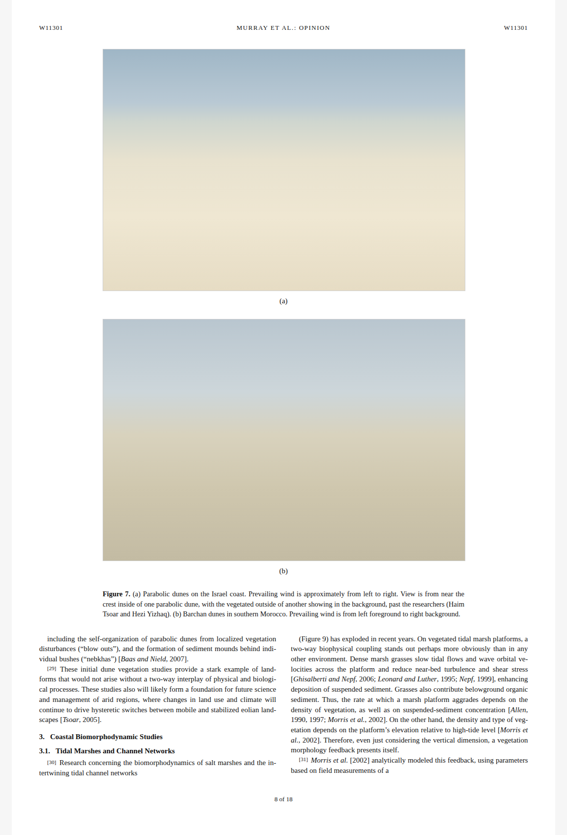W11301 MURRAY ET AL.: OPINION W11301
(a)
(b)
Figure 7. (a) Parabolic dunes on the Israel coast. Prevailing wind is approximately from left to right. View is from near the crest inside of one parabolic dune, with the vegetated outside of another showing in the background, past the researchers (Haim Tsoar and Hezi Yizhaq). (b) Barchan dunes in southern Morocco. Prevailing wind is from left foreground to right background.
including the self-organization of parabolic dunes from localized vegetation disturbances (“blow outs”), and the formation of sediment mounds behind individual bushes (“nebkhas”) [Baas and Nield, 2007].
[29] These initial dune vegetation studies provide a stark example of landforms that would not arise without a two-way interplay of physical and biological processes. These studies also will likely form a foundation for future science and management of arid regions, where changes in land use and climate will continue to drive hysteretic switches between mobile and stabilized eolian landscapes [Tsoar, 2005].
3. Coastal Biomorphodynamic Studies
3.1. Tidal Marshes and Channel Networks
[30] Research concerning the biomorphodynamics of salt marshes and the intertwining tidal channel networks
(Figure 9) has exploded in recent years. On vegetated tidal marsh platforms, a two-way biophysical coupling stands out perhaps more obviously than in any other environment. Dense marsh grasses slow tidal flows and wave orbital velocities across the platform and reduce near-bed turbulence and shear stress [Ghisalberti and Nepf, 2006; Leonard and Luther, 1995; Nepf, 1999], enhancing deposition of suspended sediment. Grasses also contribute belowground organic sediment. Thus, the rate at which a marsh platform aggrades depends on the density of vegetation, as well as on suspended-sediment concentration [Allen, 1990, 1997; Morris et al., 2002]. On the other hand, the density and type of vegetation depends on the platform’s elevation relative to high-tide level [Morris et al., 2002]. Therefore, even just considering the vertical dimension, a vegetation morphology feedback presents itself.
[31] Morris et al. [2002] analytically modeled this feedback, using parameters based on field measurements of a
8 of 18